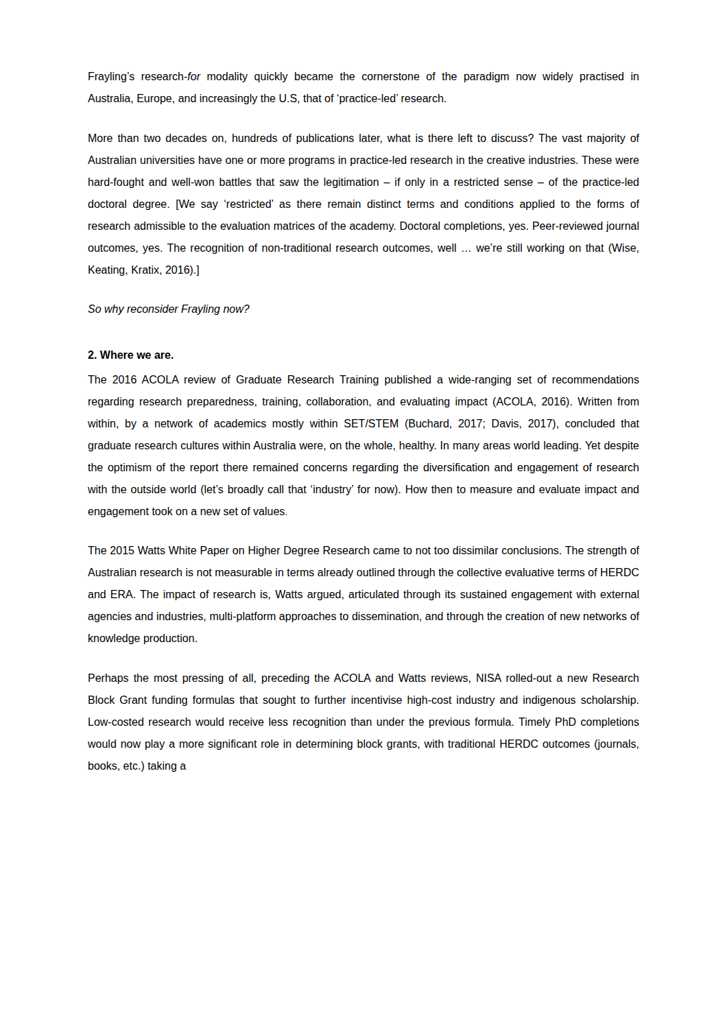Frayling’s research-for modality quickly became the cornerstone of the paradigm now widely practised in Australia, Europe, and increasingly the U.S, that of ‘practice-led’ research.
More than two decades on, hundreds of publications later, what is there left to discuss? The vast majority of Australian universities have one or more programs in practice-led research in the creative industries. These were hard-fought and well-won battles that saw the legitimation – if only in a restricted sense – of the practice-led doctoral degree. [We say ‘restricted’ as there remain distinct terms and conditions applied to the forms of research admissible to the evaluation matrices of the academy. Doctoral completions, yes. Peer-reviewed journal outcomes, yes. The recognition of non-traditional research outcomes, well … we’re still working on that (Wise, Keating, Kratix, 2016).]
So why reconsider Frayling now?
2. Where we are.
The 2016 ACOLA review of Graduate Research Training published a wide-ranging set of recommendations regarding research preparedness, training, collaboration, and evaluating impact (ACOLA, 2016). Written from within, by a network of academics mostly within SET/STEM (Buchard, 2017; Davis, 2017), concluded that graduate research cultures within Australia were, on the whole, healthy. In many areas world leading. Yet despite the optimism of the report there remained concerns regarding the diversification and engagement of research with the outside world (let’s broadly call that ‘industry’ for now). How then to measure and evaluate impact and engagement took on a new set of values.
The 2015 Watts White Paper on Higher Degree Research came to not too dissimilar conclusions. The strength of Australian research is not measurable in terms already outlined through the collective evaluative terms of HERDC and ERA. The impact of research is, Watts argued, articulated through its sustained engagement with external agencies and industries, multi-platform approaches to dissemination, and through the creation of new networks of knowledge production.
Perhaps the most pressing of all, preceding the ACOLA and Watts reviews, NISA rolled-out a new Research Block Grant funding formulas that sought to further incentivise high-cost industry and indigenous scholarship. Low-costed research would receive less recognition than under the previous formula. Timely PhD completions would now play a more significant role in determining block grants, with traditional HERDC outcomes (journals, books, etc.) taking a